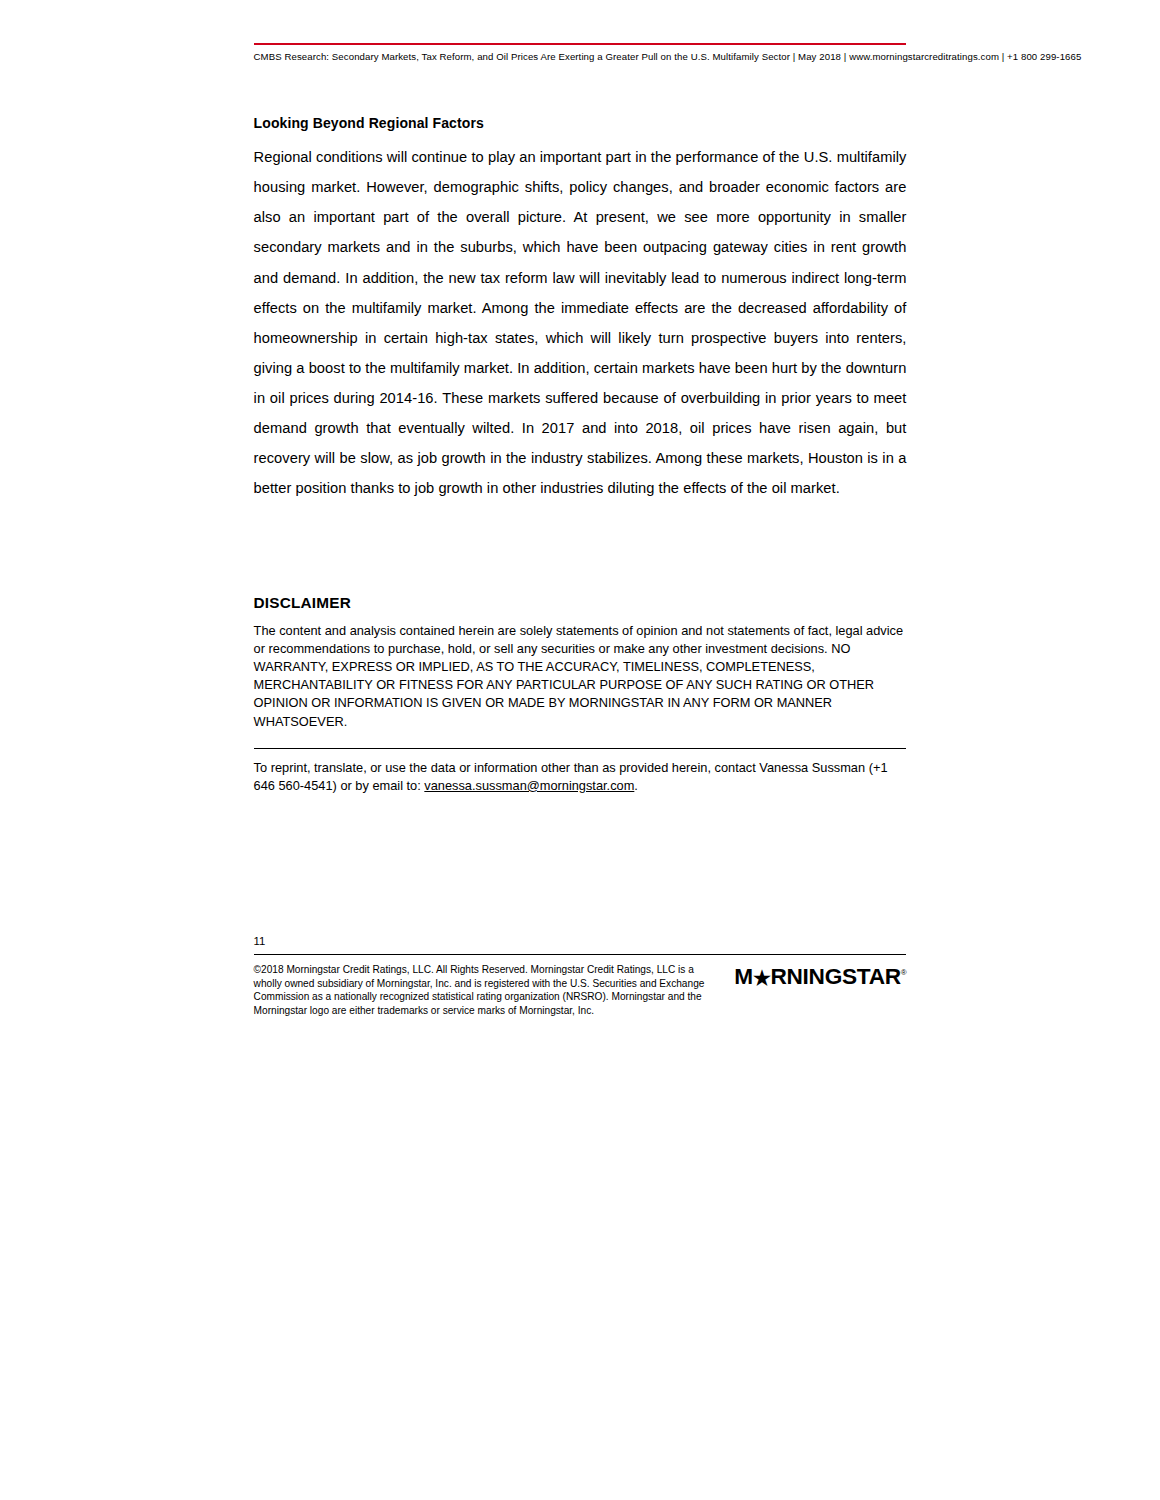CMBS Research: Secondary Markets, Tax Reform, and Oil Prices Are Exerting a Greater Pull on the U.S. Multifamily Sector | May 2018 | www.morningstarcreditratings.com | +1 800 299-1665
Looking Beyond Regional Factors
Regional conditions will continue to play an important part in the performance of the U.S. multifamily housing market. However, demographic shifts, policy changes, and broader economic factors are also an important part of the overall picture. At present, we see more opportunity in smaller secondary markets and in the suburbs, which have been outpacing gateway cities in rent growth and demand. In addition, the new tax reform law will inevitably lead to numerous indirect long-term effects on the multifamily market. Among the immediate effects are the decreased affordability of homeownership in certain high-tax states, which will likely turn prospective buyers into renters, giving a boost to the multifamily market. In addition, certain markets have been hurt by the downturn in oil prices during 2014-16. These markets suffered because of overbuilding in prior years to meet demand growth that eventually wilted. In 2017 and into 2018, oil prices have risen again, but recovery will be slow, as job growth in the industry stabilizes. Among these markets, Houston is in a better position thanks to job growth in other industries diluting the effects of the oil market.
DISCLAIMER
The content and analysis contained herein are solely statements of opinion and not statements of fact, legal advice or recommendations to purchase, hold, or sell any securities or make any other investment decisions. NO WARRANTY, EXPRESS OR IMPLIED, AS TO THE ACCURACY, TIMELINESS, COMPLETENESS, MERCHANTABILITY OR FITNESS FOR ANY PARTICULAR PURPOSE OF ANY SUCH RATING OR OTHER OPINION OR INFORMATION IS GIVEN OR MADE BY MORNINGSTAR IN ANY FORM OR MANNER WHATSOEVER.
To reprint, translate, or use the data or information other than as provided herein, contact Vanessa Sussman (+1 646 560-4541) or by email to: vanessa.sussman@morningstar.com.
11
©2018 Morningstar Credit Ratings, LLC. All Rights Reserved. Morningstar Credit Ratings, LLC is a wholly owned subsidiary of Morningstar, Inc. and is registered with the U.S. Securities and Exchange Commission as a nationally recognized statistical rating organization (NRSRO). Morningstar and the Morningstar logo are either trademarks or service marks of Morningstar, Inc.
M★RNINGSTAR®